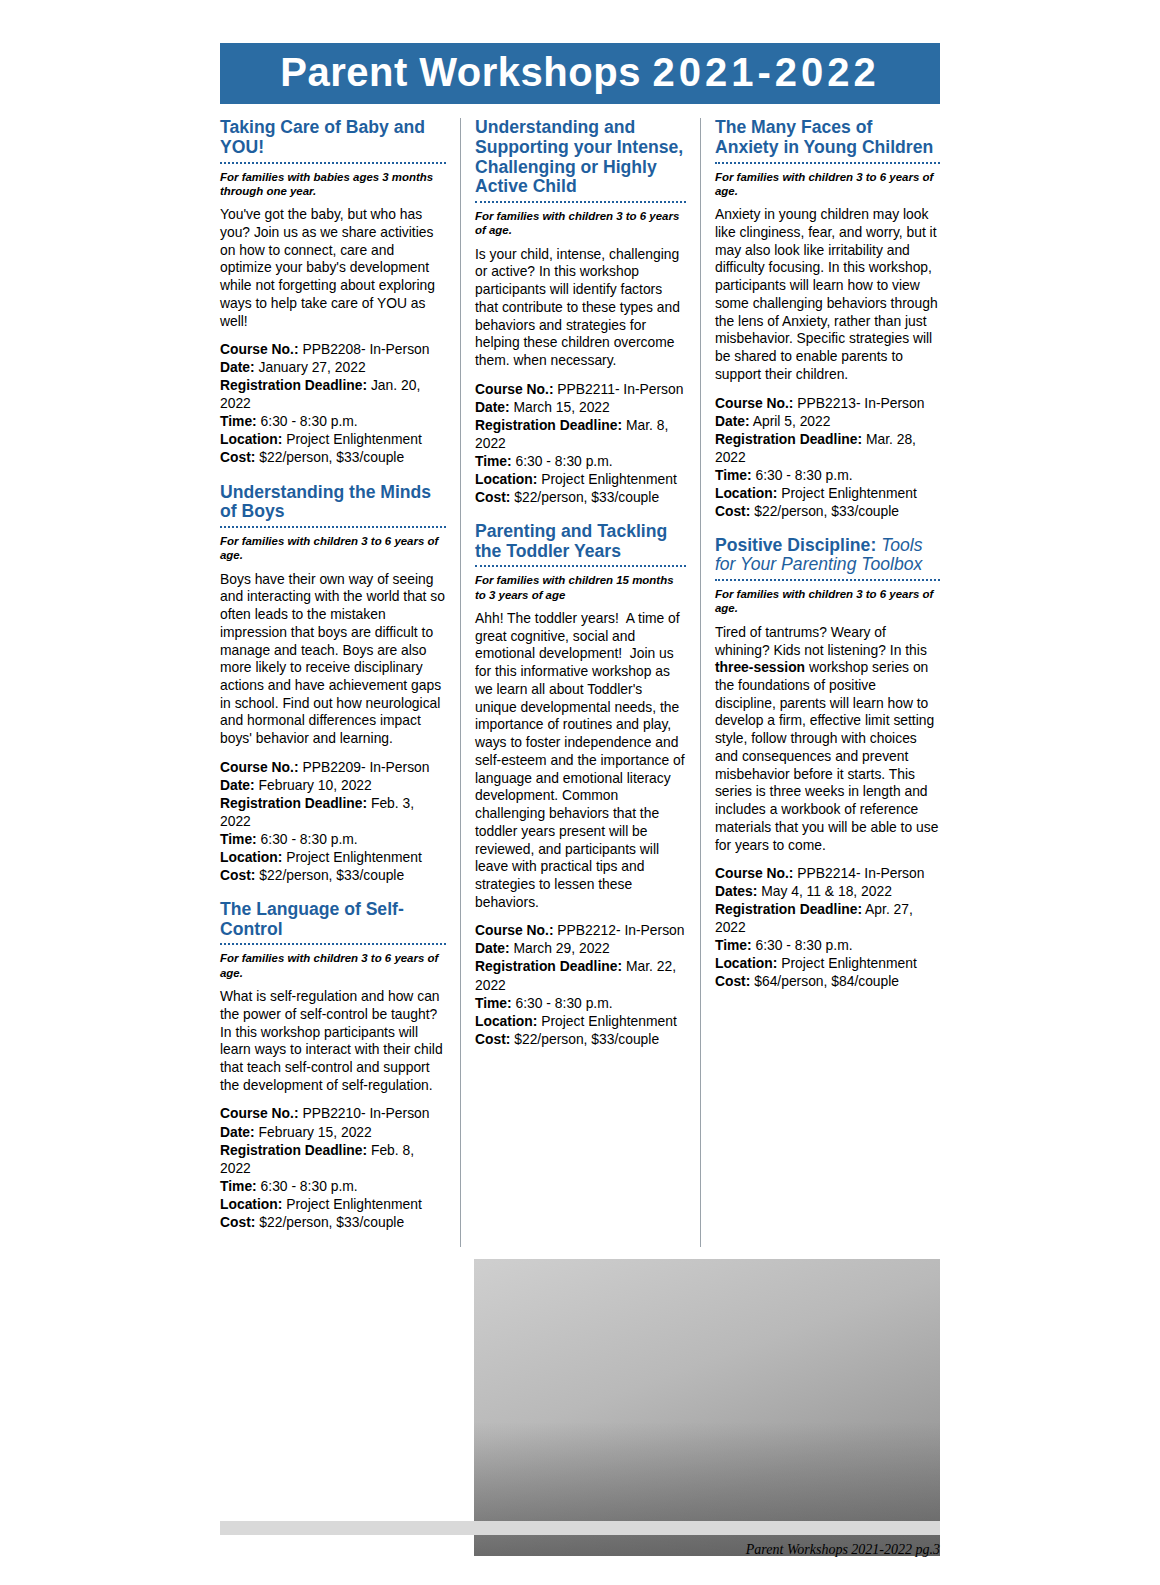Parent Workshops 2021-2022
Taking Care of Baby and YOU!
For families with babies ages 3 months through one year.
You've got the baby, but who has you? Join us as we share activities on how to connect, care and optimize your baby's development while not forgetting about exploring ways to help take care of YOU as well!
Course No.: PPB2208- In-Person
Date: January 27, 2022
Registration Deadline: Jan. 20, 2022
Time: 6:30 - 8:30 p.m.
Location: Project Enlightenment
Cost: $22/person, $33/couple
Understanding the Minds of Boys
For families with children 3 to 6 years of age.
Boys have their own way of seeing and interacting with the world that so often leads to the mistaken impression that boys are difficult to manage and teach. Boys are also more likely to receive disciplinary actions and have achievement gaps in school. Find out how neurological and hormonal differences impact boys' behavior and learning.
Course No.: PPB2209- In-Person
Date: February 10, 2022
Registration Deadline: Feb. 3, 2022
Time: 6:30 - 8:30 p.m.
Location: Project Enlightenment
Cost: $22/person, $33/couple
The Language of Self-Control
For families with children 3 to 6 years of age.
What is self-regulation and how can the power of self-control be taught? In this workshop participants will learn ways to interact with their child that teach self-control and support the development of self-regulation.
Course No.: PPB2210- In-Person
Date: February 15, 2022
Registration Deadline: Feb. 8, 2022
Time: 6:30 - 8:30 p.m.
Location: Project Enlightenment
Cost: $22/person, $33/couple
Understanding and Supporting your Intense, Challenging or Highly Active Child
For families with children 3 to 6 years of age.
Is your child, intense, challenging or active? In this workshop participants will identify factors that contribute to these types and behaviors and strategies for helping these children overcome them. when necessary.
Course No.: PPB2211- In-Person
Date: March 15, 2022
Registration Deadline: Mar. 8, 2022
Time: 6:30 - 8:30 p.m.
Location: Project Enlightenment
Cost: $22/person, $33/couple
Parenting and Tackling the Toddler Years
For families with children 15 months to 3 years of age
Ahh! The toddler years! A time of great cognitive, social and emotional development! Join us for this informative workshop as we learn all about Toddler's unique developmental needs, the importance of routines and play, ways to foster independence and self-esteem and the importance of language and emotional literacy development. Common challenging behaviors that the toddler years present will be reviewed, and participants will leave with practical tips and strategies to lessen these behaviors.
Course No.: PPB2212- In-Person
Date: March 29, 2022
Registration Deadline: Mar. 22, 2022
Time: 6:30 - 8:30 p.m.
Location: Project Enlightenment
Cost: $22/person, $33/couple
The Many Faces of Anxiety in Young Children
For families with children 3 to 6 years of age.
Anxiety in young children may look like clinginess, fear, and worry, but it may also look like irritability and difficulty focusing. In this workshop, participants will learn how to view some challenging behaviors through the lens of Anxiety, rather than just misbehavior. Specific strategies will be shared to enable parents to support their children.
Course No.: PPB2213- In-Person
Date: April 5, 2022
Registration Deadline: Mar. 28, 2022
Time: 6:30 - 8:30 p.m.
Location: Project Enlightenment
Cost: $22/person, $33/couple
Positive Discipline: Tools for Your Parenting Toolbox
For families with children 3 to 6 years of age.
Tired of tantrums? Weary of whining? Kids not listening? In this three-session workshop series on the foundations of positive discipline, parents will learn how to develop a firm, effective limit setting style, follow through with choices and consequences and prevent misbehavior before it starts. This series is three weeks in length and includes a workbook of reference materials that you will be able to use for years to come.
Course No.: PPB2214- In-Person
Dates: May 4, 11 & 18, 2022
Registration Deadline: Apr. 27, 2022
Time: 6:30 - 8:30 p.m.
Location: Project Enlightenment
Cost: $64/person, $84/couple
Parent Workshops 2021-2022 pg.3